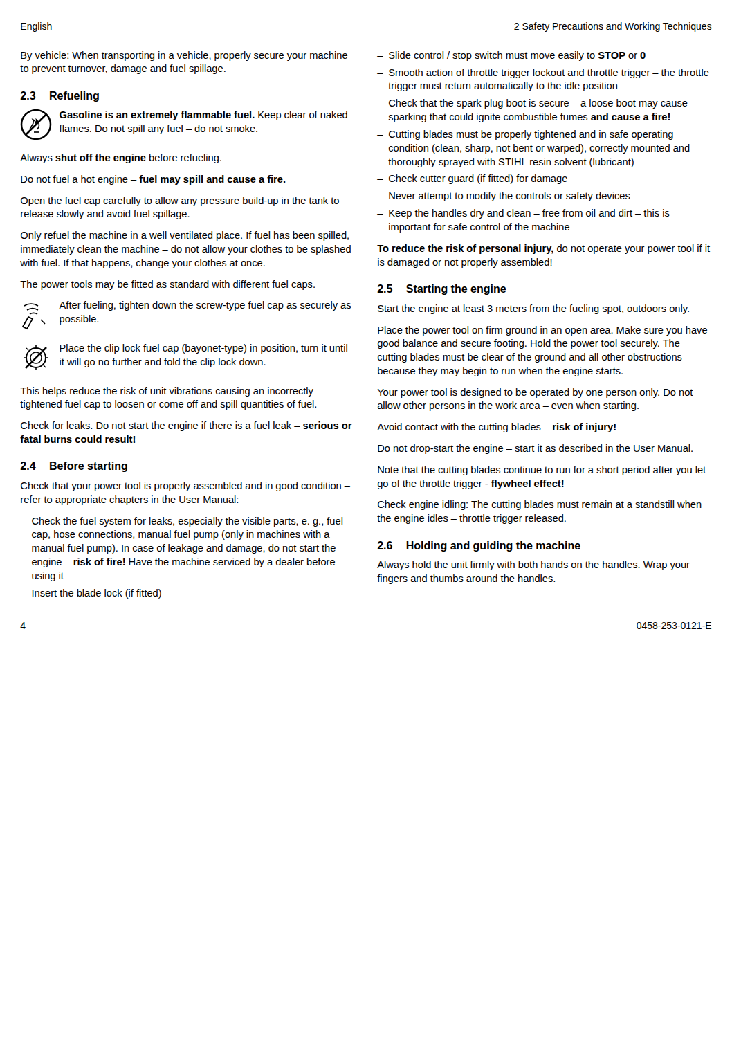English 2 Safety Precautions and Working Techniques
By vehicle: When transporting in a vehicle, properly secure your machine to prevent turnover, damage and fuel spillage.
2.3 Refueling
Gasoline is an extremely flammable fuel. Keep clear of naked flames. Do not spill any fuel – do not smoke.
Always shut off the engine before refueling.
Do not fuel a hot engine – fuel may spill and cause a fire.
Open the fuel cap carefully to allow any pressure build-up in the tank to release slowly and avoid fuel spillage.
Only refuel the machine in a well ventilated place. If fuel has been spilled, immediately clean the machine – do not allow your clothes to be splashed with fuel. If that happens, change your clothes at once.
The power tools may be fitted as standard with different fuel caps.
After fueling, tighten down the screw-type fuel cap as securely as possible.
Place the clip lock fuel cap (bayonet-type) in position, turn it until it will go no further and fold the clip lock down.
This helps reduce the risk of unit vibrations causing an incorrectly tightened fuel cap to loosen or come off and spill quantities of fuel.
Check for leaks. Do not start the engine if there is a fuel leak – serious or fatal burns could result!
2.4 Before starting
Check that your power tool is properly assembled and in good condition – refer to appropriate chapters in the User Manual:
Check the fuel system for leaks, especially the visible parts, e. g., fuel cap, hose connections, manual fuel pump (only in machines with a manual fuel pump). In case of leakage and damage, do not start the engine – risk of fire! Have the machine serviced by a dealer before using it
Insert the blade lock (if fitted)
Slide control / stop switch must move easily to STOP or 0
Smooth action of throttle trigger lockout and throttle trigger – the throttle trigger must return automatically to the idle position
Check that the spark plug boot is secure – a loose boot may cause sparking that could ignite combustible fumes and cause a fire!
Cutting blades must be properly tightened and in safe operating condition (clean, sharp, not bent or warped), correctly mounted and thoroughly sprayed with STIHL resin solvent (lubricant)
Check cutter guard (if fitted) for damage
Never attempt to modify the controls or safety devices
Keep the handles dry and clean – free from oil and dirt – this is important for safe control of the machine
To reduce the risk of personal injury, do not operate your power tool if it is damaged or not properly assembled!
2.5 Starting the engine
Start the engine at least 3 meters from the fueling spot, outdoors only.
Place the power tool on firm ground in an open area. Make sure you have good balance and secure footing. Hold the power tool securely. The cutting blades must be clear of the ground and all other obstructions because they may begin to run when the engine starts.
Your power tool is designed to be operated by one person only. Do not allow other persons in the work area – even when starting.
Avoid contact with the cutting blades – risk of injury!
Do not drop-start the engine – start it as described in the User Manual.
Note that the cutting blades continue to run for a short period after you let go of the throttle trigger - flywheel effect!
Check engine idling: The cutting blades must remain at a standstill when the engine idles – throttle trigger released.
2.6 Holding and guiding the machine
Always hold the unit firmly with both hands on the handles. Wrap your fingers and thumbs around the handles.
4 0458-253-0121-E